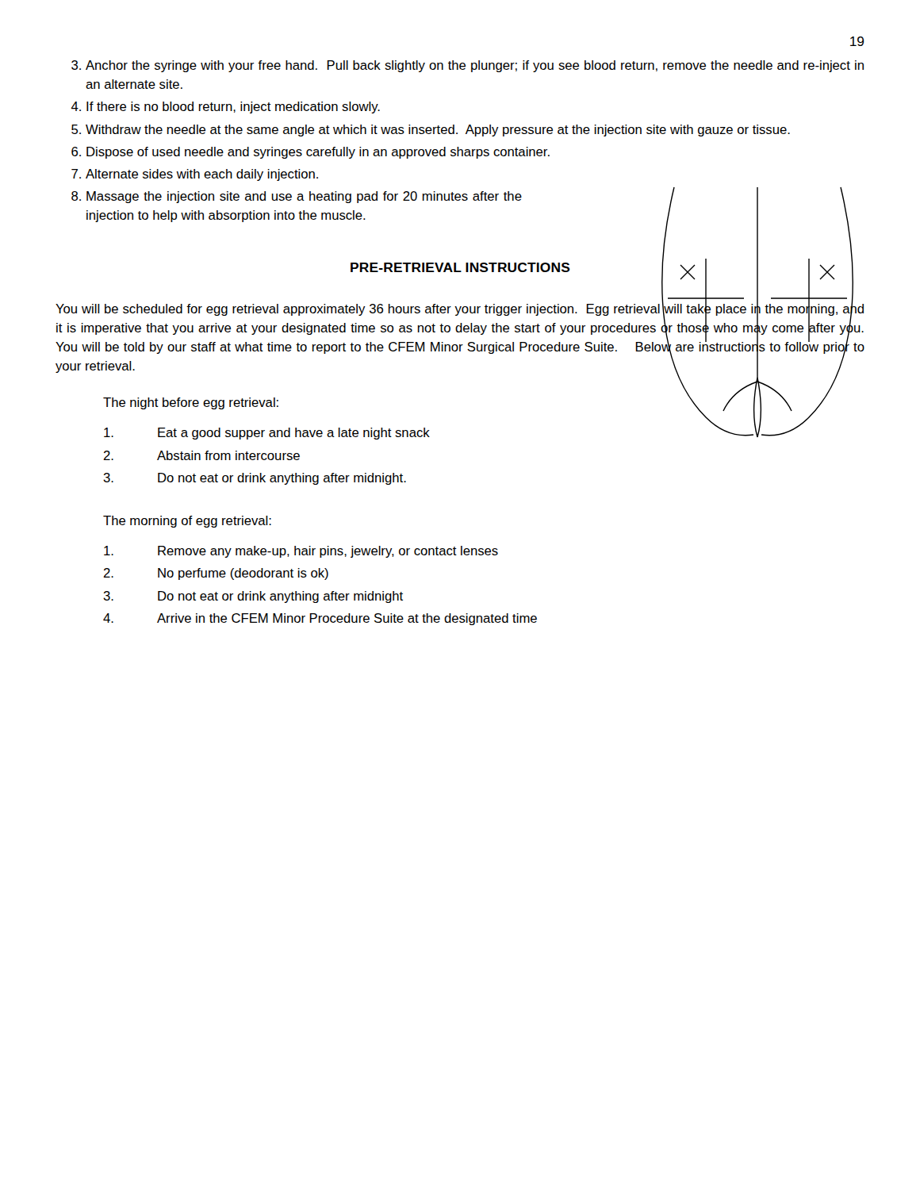19
Anchor the syringe with your free hand. Pull back slightly on the plunger; if you see blood return, remove the needle and re-inject in an alternate site.
If there is no blood return, inject medication slowly.
Withdraw the needle at the same angle at which it was inserted. Apply pressure at the injection site with gauze or tissue.
Dispose of used needle and syringes carefully in an approved sharps container.
Alternate sides with each daily injection.
Massage the injection site and use a heating pad for 20 minutes after the injection to help with absorption into the muscle.
PRE-RETRIEVAL INSTRUCTIONS
You will be scheduled for egg retrieval approximately 36 hours after your trigger injection. Egg retrieval will take place in the morning, and it is imperative that you arrive at your designated time so as not to delay the start of your procedures or those who may come after you. You will be told by our staff at what time to report to the CFEM Minor Surgical Procedure Suite. Below are instructions to follow prior to your retrieval.
The night before egg retrieval:
| 1. | Eat a good supper and have a late night snack |
| 2. | Abstain from intercourse |
| 3. | Do not eat or drink anything after midnight. |
The morning of egg retrieval:
| 1. | Remove any make-up, hair pins, jewelry, or contact lenses |
| 2. | No perfume (deodorant is ok) |
| 3. | Do not eat or drink anything after midnight |
| 4. | Arrive in the CFEM Minor Procedure Suite at the designated time |